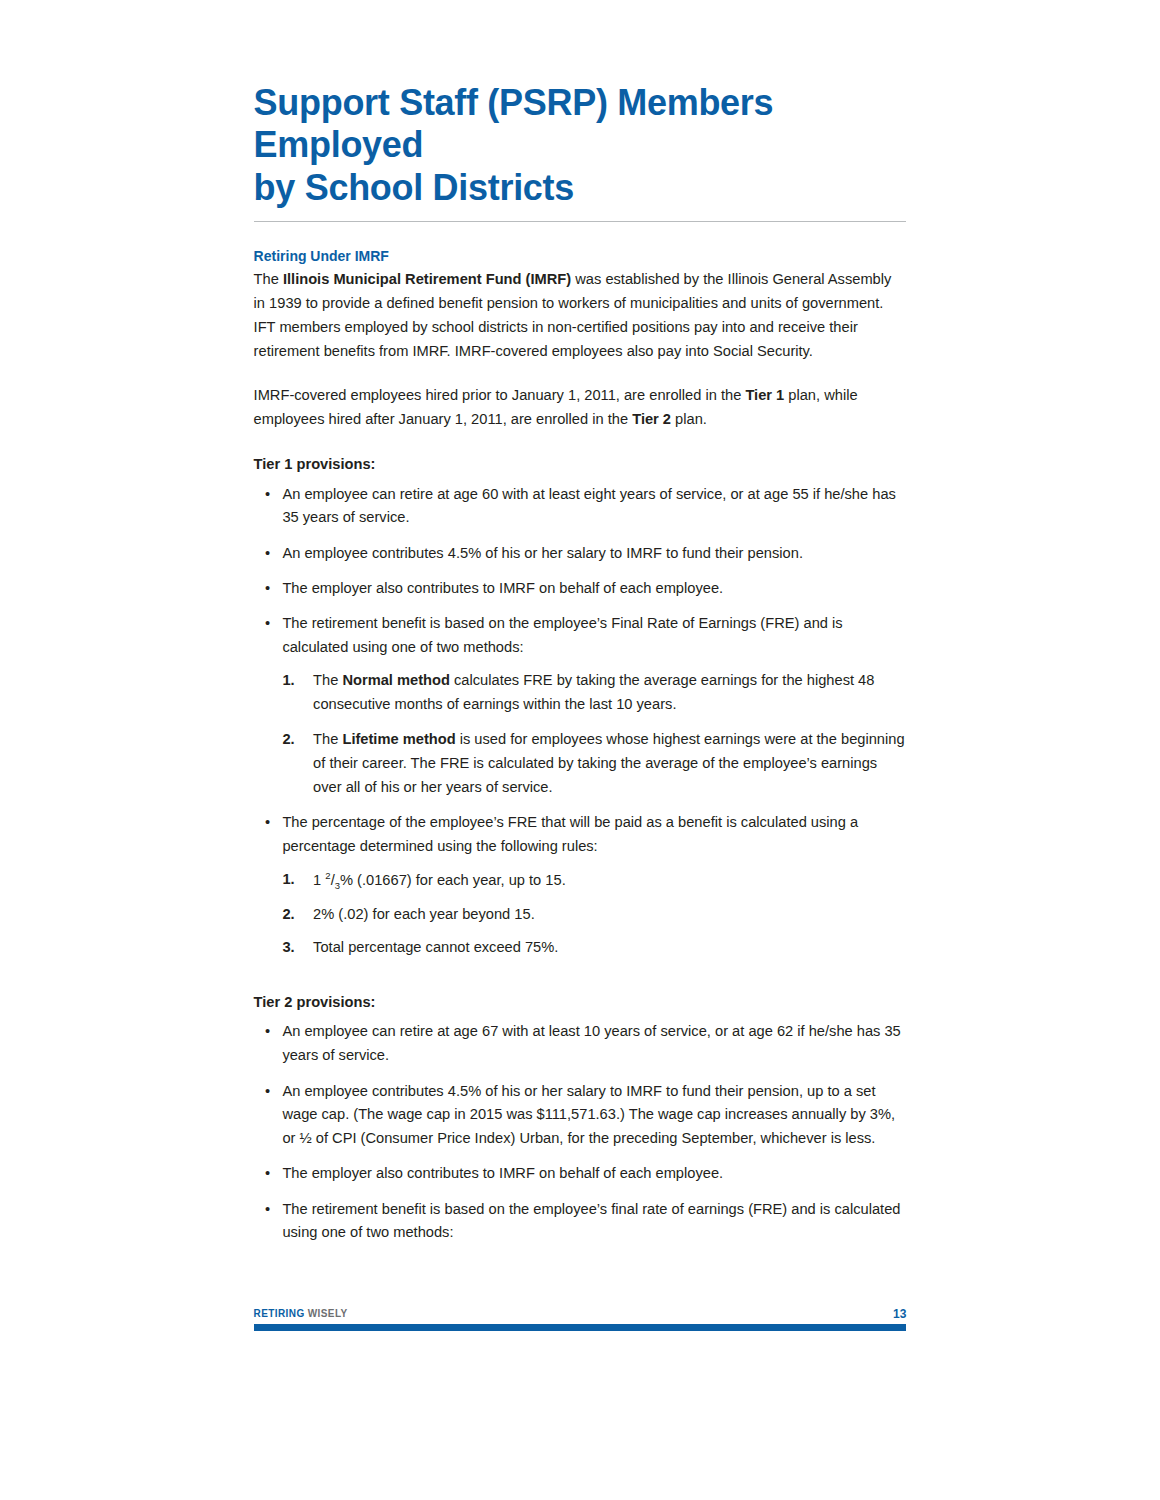Support Staff (PSRP) Members Employed
by School Districts
Retiring Under IMRF
The Illinois Municipal Retirement Fund (IMRF) was established by the Illinois General Assembly in 1939 to provide a defined benefit pension to workers of municipalities and units of government. IFT members employed by school districts in non-certified positions pay into and receive their retirement benefits from IMRF. IMRF-covered employees also pay into Social Security.
IMRF-covered employees hired prior to January 1, 2011, are enrolled in the Tier 1 plan, while employees hired after January 1, 2011, are enrolled in the Tier 2 plan.
Tier 1 provisions:
An employee can retire at age 60 with at least eight years of service, or at age 55 if he/she has 35 years of service.
An employee contributes 4.5% of his or her salary to IMRF to fund their pension.
The employer also contributes to IMRF on behalf of each employee.
The retirement benefit is based on the employee’s Final Rate of Earnings (FRE) and is calculated using one of two methods:
The Normal method calculates FRE by taking the average earnings for the highest 48 consecutive months of earnings within the last 10 years.
The Lifetime method is used for employees whose highest earnings were at the beginning of their career. The FRE is calculated by taking the average of the employee’s earnings over all of his or her years of service.
The percentage of the employee’s FRE that will be paid as a benefit is calculated using a percentage determined using the following rules:
1 2/3% (.01667) for each year, up to 15.
2% (.02) for each year beyond 15.
Total percentage cannot exceed 75%.
Tier 2 provisions:
An employee can retire at age 67 with at least 10 years of service, or at age 62 if he/she has 35 years of service.
An employee contributes 4.5% of his or her salary to IMRF to fund their pension, up to a set wage cap. (The wage cap in 2015 was $111,571.63.) The wage cap increases annually by 3%, or ½ of CPI (Consumer Price Index) Urban, for the preceding September, whichever is less.
The employer also contributes to IMRF on behalf of each employee.
The retirement benefit is based on the employee’s final rate of earnings (FRE) and is calculated using one of two methods:
RETIRING WISELY
13